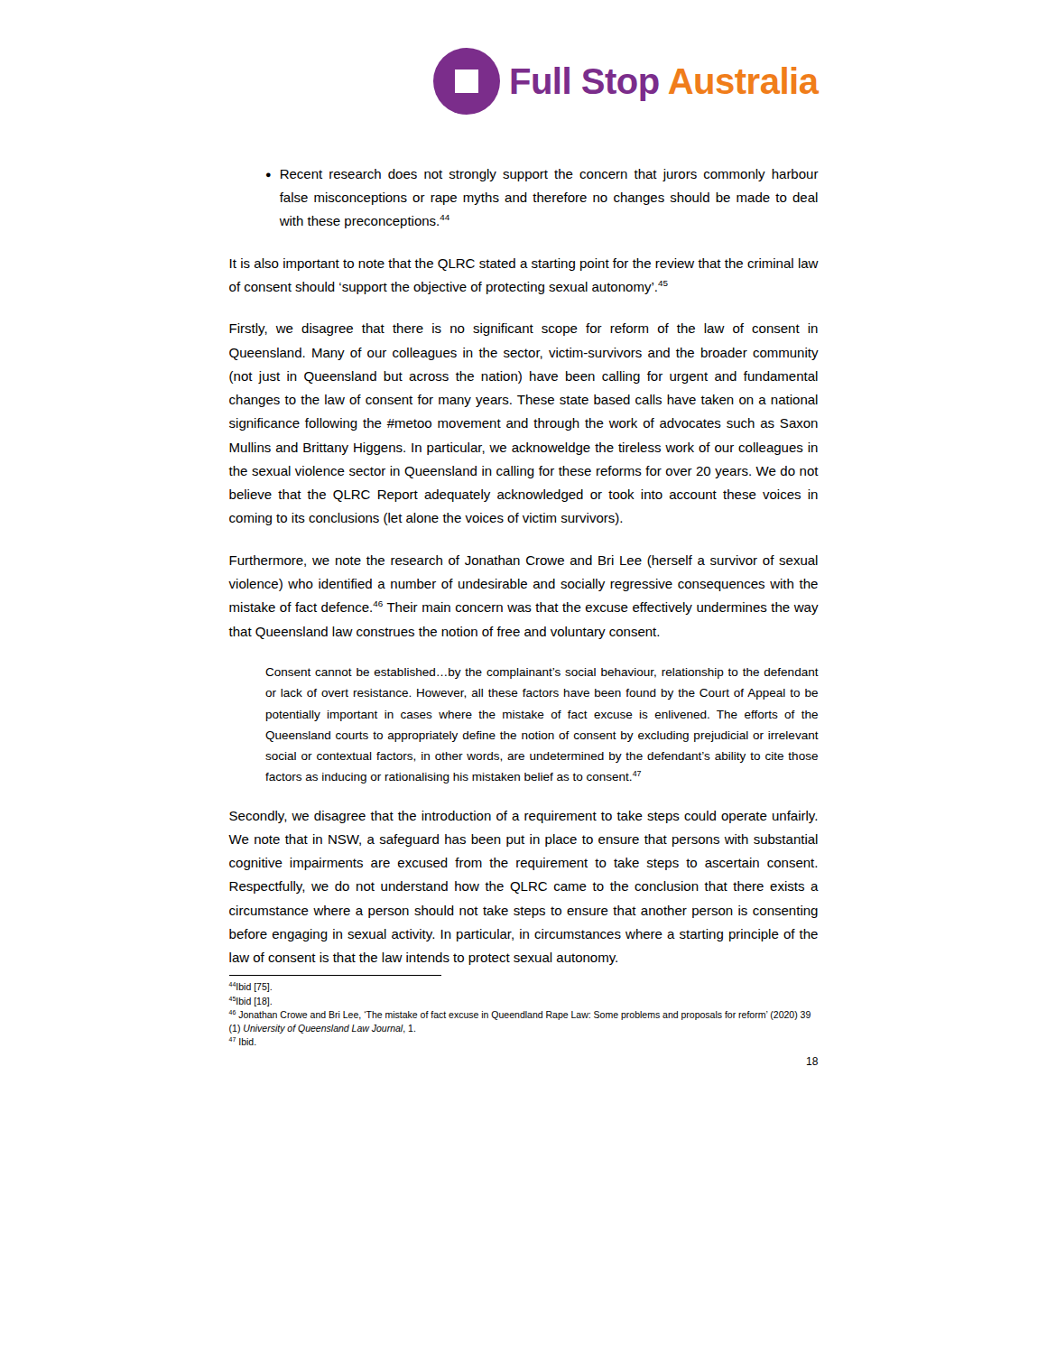Full Stop Australia
Recent research does not strongly support the concern that jurors commonly harbour false misconceptions or rape myths and therefore no changes should be made to deal with these preconceptions.44
It is also important to note that the QLRC stated a starting point for the review that the criminal law of consent should ‘support the objective of protecting sexual autonomy’.45
Firstly, we disagree that there is no significant scope for reform of the law of consent in Queensland. Many of our colleagues in the sector, victim-survivors and the broader community (not just in Queensland but across the nation) have been calling for urgent and fundamental changes to the law of consent for many years. These state based calls have taken on a national significance following the #metoo movement and through the work of advocates such as Saxon Mullins and Brittany Higgens. In particular, we acknoweldge the tireless work of our colleagues in the sexual violence sector in Queensland in calling for these reforms for over 20 years. We do not believe that the QLRC Report adequately acknowledged or took into account these voices in coming to its conclusions (let alone the voices of victim survivors).
Furthermore, we note the research of Jonathan Crowe and Bri Lee (herself a survivor of sexual violence) who identified a number of undesirable and socially regressive consequences with the mistake of fact defence.46 Their main concern was that the excuse effectively undermines the way that Queensland law construes the notion of free and voluntary consent.
Consent cannot be established…by the complainant’s social behaviour, relationship to the defendant or lack of overt resistance. However, all these factors have been found by the Court of Appeal to be potentially important in cases where the mistake of fact excuse is enlivened. The efforts of the Queensland courts to appropriately define the notion of consent by excluding prejudicial or irrelevant social or contextual factors, in other words, are undetermined by the defendant’s ability to cite those factors as inducing or rationalising his mistaken belief as to consent.47
Secondly, we disagree that the introduction of a requirement to take steps could operate unfairly. We note that in NSW, a safeguard has been put in place to ensure that persons with substantial cognitive impairments are excused from the requirement to take steps to ascertain consent. Respectfully, we do not understand how the QLRC came to the conclusion that there exists a circumstance where a person should not take steps to ensure that another person is consenting before engaging in sexual activity. In particular, in circumstances where a starting principle of the law of consent is that the law intends to protect sexual autonomy.
44Ibid [75].
45Ibid [18].
46 Jonathan Crowe and Bri Lee, ‘The mistake of fact excuse in Queendland Rape Law: Some problems and proposals for reform’ (2020) 39 (1) University of Queensland Law Journal, 1.
47 Ibid.
18